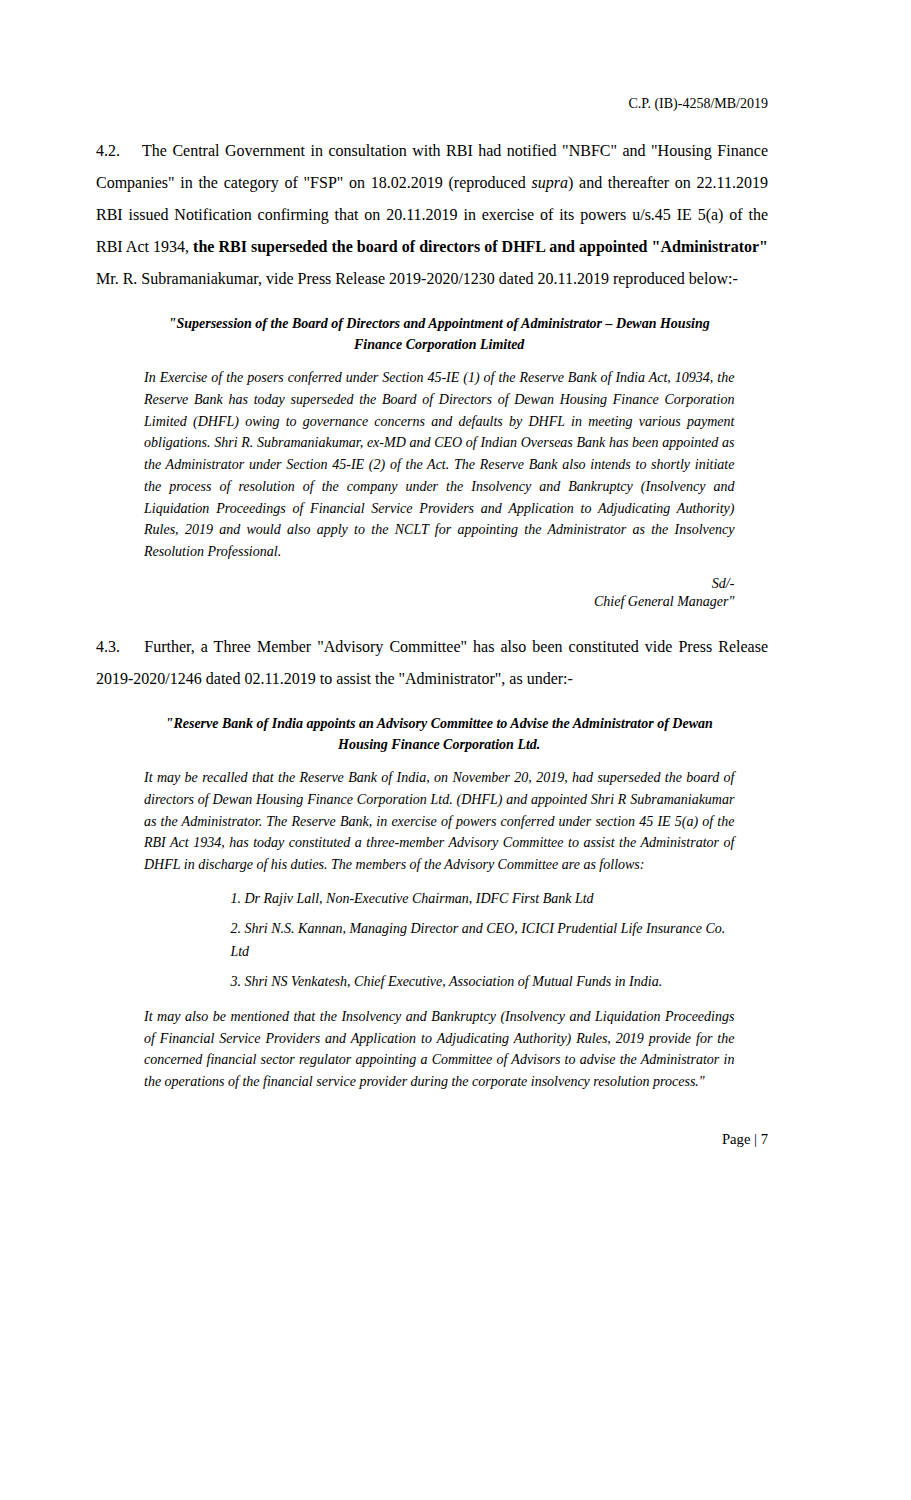C.P. (IB)-4258/MB/2019
4.2. The Central Government in consultation with RBI had notified "NBFC" and "Housing Finance Companies" in the category of "FSP" on 18.02.2019 (reproduced supra) and thereafter on 22.11.2019 RBI issued Notification confirming that on 20.11.2019 in exercise of its powers u/s.45 IE 5(a) of the RBI Act 1934, the RBI superseded the board of directors of DHFL and appointed "Administrator" Mr. R. Subramaniakumar, vide Press Release 2019-2020/1230 dated 20.11.2019 reproduced below:-
"Supersession of the Board of Directors and Appointment of Administrator – Dewan Housing Finance Corporation Limited
In Exercise of the posers conferred under Section 45-IE (1) of the Reserve Bank of India Act, 10934, the Reserve Bank has today superseded the Board of Directors of Dewan Housing Finance Corporation Limited (DHFL) owing to governance concerns and defaults by DHFL in meeting various payment obligations. Shri R. Subramaniakumar, ex-MD and CEO of Indian Overseas Bank has been appointed as the Administrator under Section 45-IE (2) of the Act. The Reserve Bank also intends to shortly initiate the process of resolution of the company under the Insolvency and Bankruptcy (Insolvency and Liquidation Proceedings of Financial Service Providers and Application to Adjudicating Authority) Rules, 2019 and would also apply to the NCLT for appointing the Administrator as the Insolvency Resolution Professional.
Sd/-
Chief General Manager"
4.3. Further, a Three Member "Advisory Committee" has also been constituted vide Press Release 2019-2020/1246 dated 02.11.2019 to assist the "Administrator", as under:-
"Reserve Bank of India appoints an Advisory Committee to Advise the Administrator of Dewan Housing Finance Corporation Ltd.
It may be recalled that the Reserve Bank of India, on November 20, 2019, had superseded the board of directors of Dewan Housing Finance Corporation Ltd. (DHFL) and appointed Shri R Subramaniakumar as the Administrator. The Reserve Bank, in exercise of powers conferred under section 45 IE 5(a) of the RBI Act 1934, has today constituted a three-member Advisory Committee to assist the Administrator of DHFL in discharge of his duties. The members of the Advisory Committee are as follows:
1. Dr Rajiv Lall, Non-Executive Chairman, IDFC First Bank Ltd
2. Shri N.S. Kannan, Managing Director and CEO, ICICI Prudential Life Insurance Co. Ltd
3. Shri NS Venkatesh, Chief Executive, Association of Mutual Funds in India.
It may also be mentioned that the Insolvency and Bankruptcy (Insolvency and Liquidation Proceedings of Financial Service Providers and Application to Adjudicating Authority) Rules, 2019 provide for the concerned financial sector regulator appointing a Committee of Advisors to advise the Administrator in the operations of the financial service provider during the corporate insolvency resolution process."
Page | 7